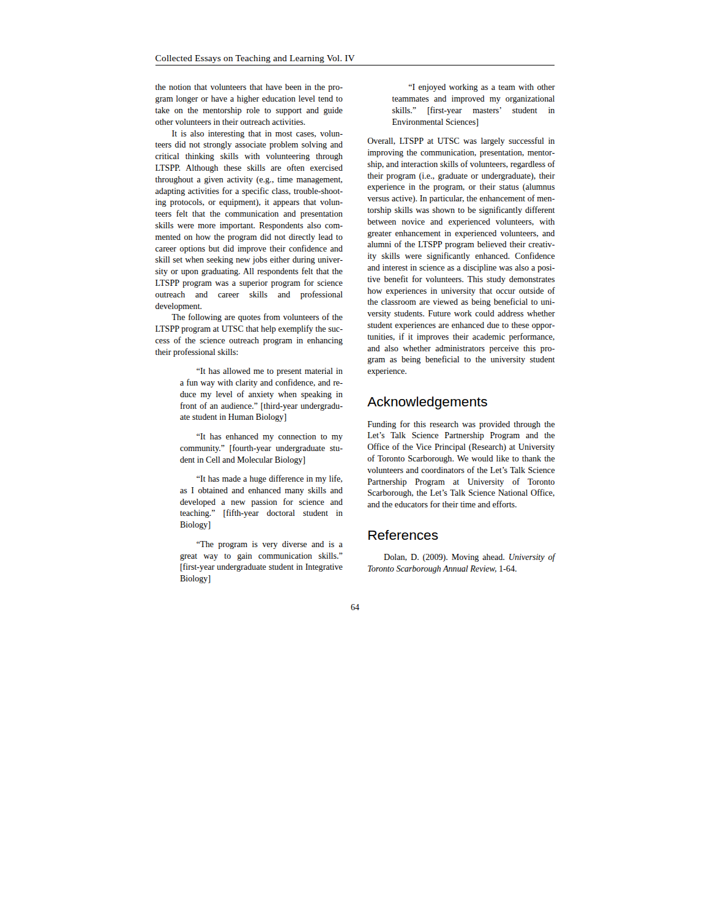Collected Essays on Teaching and Learning Vol. IV
the notion that volunteers that have been in the program longer or have a higher education level tend to take on the mentorship role to support and guide other volunteers in their outreach activities.
It is also interesting that in most cases, volunteers did not strongly associate problem solving and critical thinking skills with volunteering through LTSPP. Although these skills are often exercised throughout a given activity (e.g., time management, adapting activities for a specific class, trouble-shooting protocols, or equipment), it appears that volunteers felt that the communication and presentation skills were more important. Respondents also commented on how the program did not directly lead to career options but did improve their confidence and skill set when seeking new jobs either during university or upon graduating. All respondents felt that the LTSPP program was a superior program for science outreach and career skills and professional development.
The following are quotes from volunteers of the LTSPP program at UTSC that help exemplify the success of the science outreach program in enhancing their professional skills:
“It has allowed me to present material in a fun way with clarity and confidence, and reduce my level of anxiety when speaking in front of an audience.” [third-year undergraduate student in Human Biology]
“It has enhanced my connection to my community.” [fourth-year undergraduate student in Cell and Molecular Biology]
“It has made a huge difference in my life, as I obtained and enhanced many skills and developed a new passion for science and teaching.” [fifth-year doctoral student in Biology]
“The program is very diverse and is a great way to gain communication skills.” [first-year undergraduate student in Integrative Biology]
“I enjoyed working as a team with other teammates and improved my organizational skills.” [first-year masters’ student in Environmental Sciences]
Overall, LTSPP at UTSC was largely successful in improving the communication, presentation, mentorship, and interaction skills of volunteers, regardless of their program (i.e., graduate or undergraduate), their experience in the program, or their status (alumnus versus active). In particular, the enhancement of mentorship skills was shown to be significantly different between novice and experienced volunteers, with greater enhancement in experienced volunteers, and alumni of the LTSPP program believed their creativity skills were significantly enhanced. Confidence and interest in science as a discipline was also a positive benefit for volunteers. This study demonstrates how experiences in university that occur outside of the classroom are viewed as being beneficial to university students. Future work could address whether student experiences are enhanced due to these opportunities, if it improves their academic performance, and also whether administrators perceive this program as being beneficial to the university student experience.
Acknowledgements
Funding for this research was provided through the Let’s Talk Science Partnership Program and the Office of the Vice Principal (Research) at University of Toronto Scarborough. We would like to thank the volunteers and coordinators of the Let’s Talk Science Partnership Program at University of Toronto Scarborough, the Let’s Talk Science National Office, and the educators for their time and efforts.
References
Dolan, D. (2009). Moving ahead. University of Toronto Scarborough Annual Review, 1-64.
64